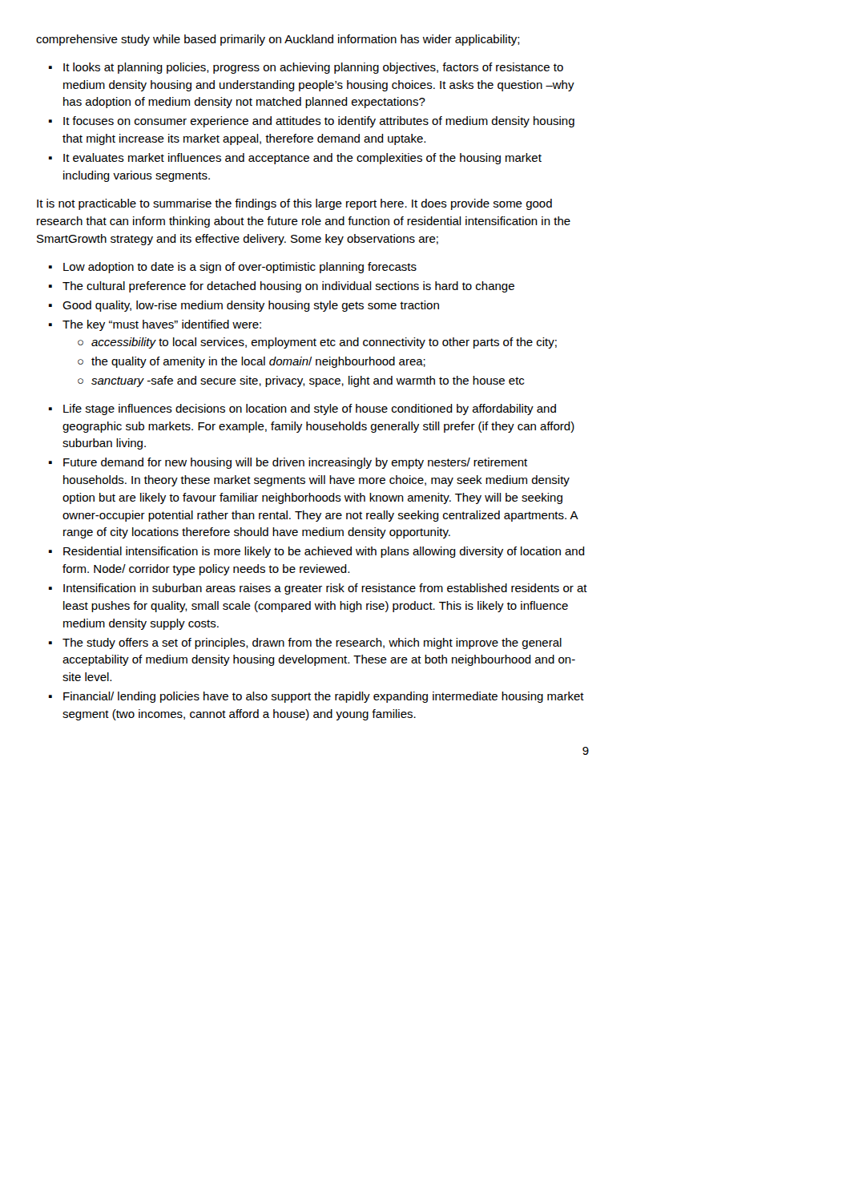comprehensive study while based primarily on Auckland information has wider applicability;
It looks at planning policies, progress on achieving planning objectives, factors of resistance to medium density housing and understanding people’s housing choices. It asks the question –why has adoption of medium density not matched planned expectations?
It focuses on consumer experience and attitudes to identify attributes of medium density housing that might increase its market appeal, therefore demand and uptake.
It evaluates market influences and acceptance and the complexities of the housing market including various segments.
It is not practicable to summarise the findings of this large report here. It does provide some good research that can inform thinking about the future role and function of residential intensification in the SmartGrowth strategy and its effective delivery. Some key observations are;
Low adoption to date is a sign of over-optimistic planning forecasts
The cultural preference for detached housing on individual sections is hard to change
Good quality, low-rise medium density housing style gets some traction
The key “must haves” identified were:
accessibility to local services, employment etc and connectivity to other parts of the city;
the quality of amenity in the local domain/ neighbourhood area;
sanctuary -safe and secure site, privacy, space, light and warmth to the house etc
Life stage influences decisions on location and style of house conditioned by affordability and geographic sub markets. For example, family households generally still prefer (if they can afford) suburban living.
Future demand for new housing will be driven increasingly by empty nesters/ retirement households. In theory these market segments will have more choice, may seek medium density option but are likely to favour familiar neighborhoods with known amenity. They will be seeking owner-occupier potential rather than rental. They are not really seeking centralized apartments. A range of city locations therefore should have medium density opportunity.
Residential intensification is more likely to be achieved with plans allowing diversity of location and form. Node/ corridor type policy needs to be reviewed.
Intensification in suburban areas raises a greater risk of resistance from established residents or at least pushes for quality, small scale (compared with high rise) product. This is likely to influence medium density supply costs.
The study offers a set of principles, drawn from the research, which might improve the general acceptability of medium density housing development. These are at both neighbourhood and on-site level.
Financial/ lending policies have to also support the rapidly expanding intermediate housing market segment (two incomes, cannot afford a house) and young families.
9